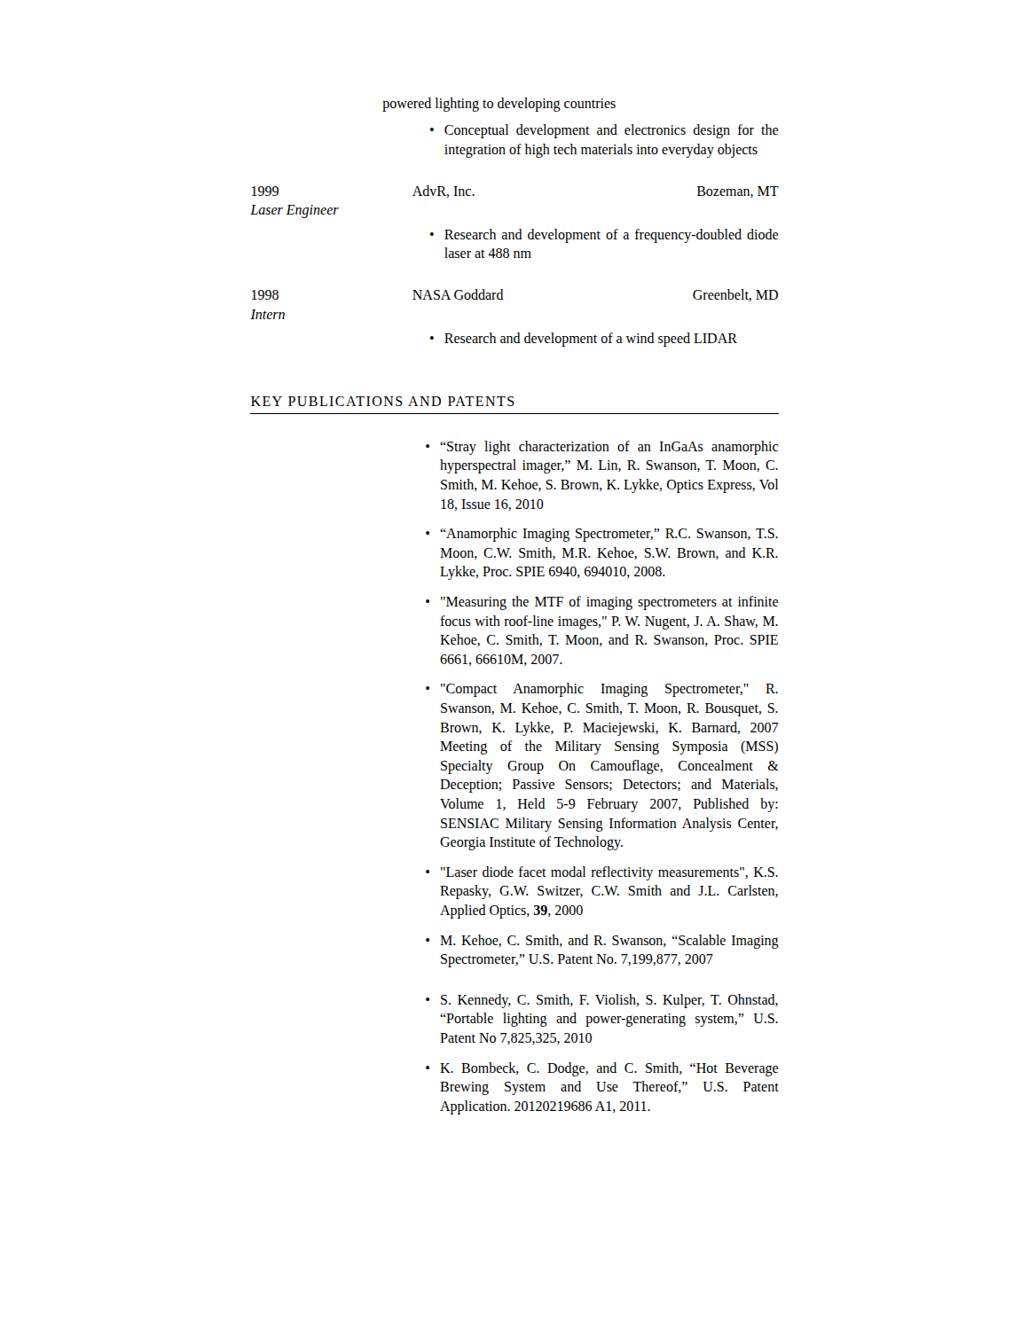powered lighting to developing countries
Conceptual development and electronics design for the integration of high tech materials into everyday objects
1999 AdvR, Inc. Bozeman, MT
Laser Engineer
Research and development of a frequency-doubled diode laser at 488 nm
1998 NASA Goddard Greenbelt, MD
Intern
Research and development of a wind speed LIDAR
KEY PUBLICATIONS AND PATENTS
“Stray light characterization of an InGaAs anamorphic hyperspectral imager,” M. Lin, R. Swanson, T. Moon, C. Smith, M. Kehoe, S. Brown, K. Lykke, Optics Express, Vol 18, Issue 16, 2010
“Anamorphic Imaging Spectrometer,” R.C. Swanson, T.S. Moon, C.W. Smith, M.R. Kehoe, S.W. Brown, and K.R. Lykke, Proc. SPIE 6940, 694010, 2008.
"Measuring the MTF of imaging spectrometers at infinite focus with roof-line images," P. W. Nugent, J. A. Shaw, M. Kehoe, C. Smith, T. Moon, and R. Swanson, Proc. SPIE 6661, 66610M, 2007.
"Compact Anamorphic Imaging Spectrometer," R. Swanson, M. Kehoe, C. Smith, T. Moon, R. Bousquet, S. Brown, K. Lykke, P. Maciejewski, K. Barnard, 2007 Meeting of the Military Sensing Symposia (MSS) Specialty Group On Camouflage, Concealment & Deception; Passive Sensors; Detectors; and Materials, Volume 1, Held 5-9 February 2007, Published by: SENSIAC Military Sensing Information Analysis Center, Georgia Institute of Technology.
"Laser diode facet modal reflectivity measurements", K.S. Repasky, G.W. Switzer, C.W. Smith and J.L. Carlsten, Applied Optics, 39, 2000
M. Kehoe, C. Smith, and R. Swanson, “Scalable Imaging Spectrometer,” U.S. Patent No. 7,199,877, 2007
S. Kennedy, C. Smith, F. Violish, S. Kulper, T. Ohnstad, “Portable lighting and power-generating system,” U.S. Patent No 7,825,325, 2010
K. Bombeck, C. Dodge, and C. Smith, “Hot Beverage Brewing System and Use Thereof,” U.S. Patent Application. 20120219686 A1, 2011.